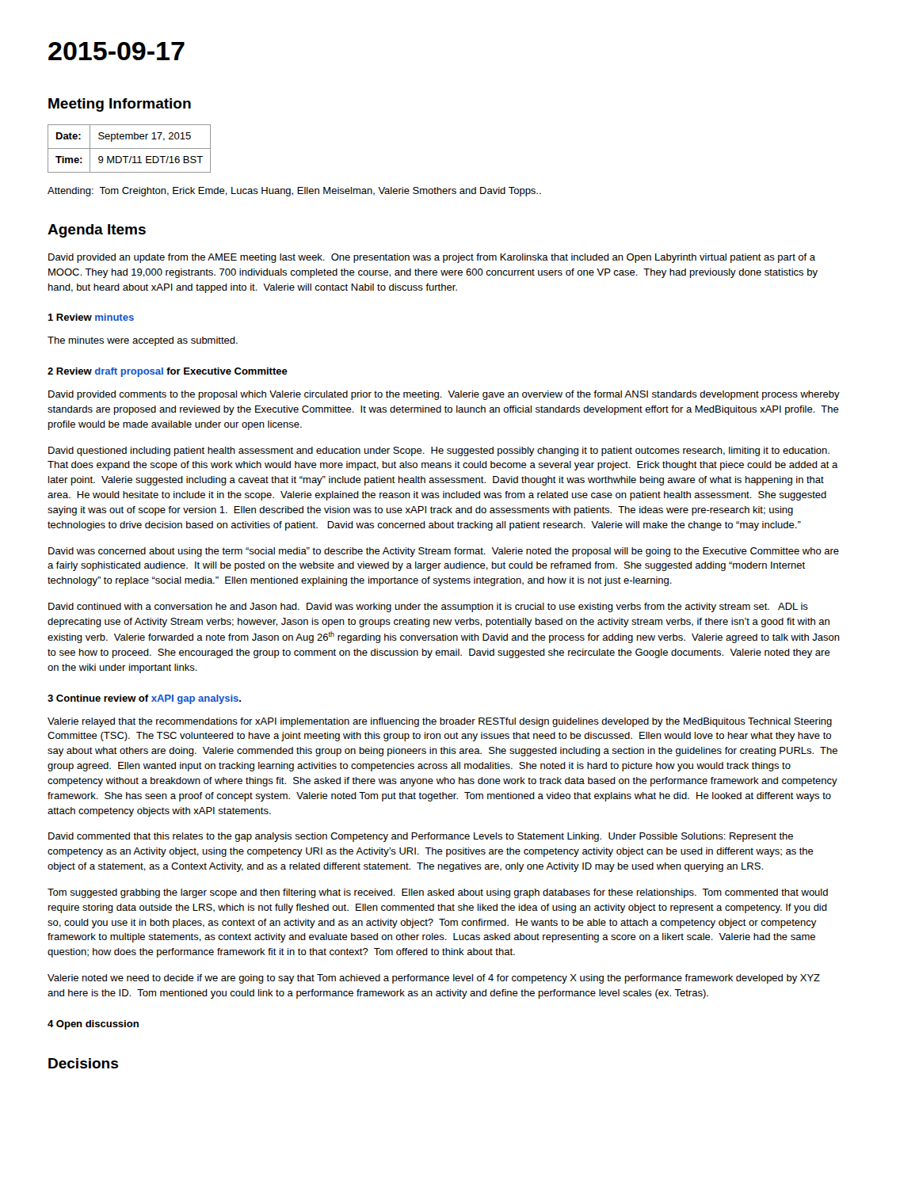2015-09-17
Meeting Information
| Date: | September 17, 2015 |
| Time: | 9 MDT/11 EDT/16 BST |
Attending: Tom Creighton, Erick Emde, Lucas Huang, Ellen Meiselman, Valerie Smothers and David Topps..
Agenda Items
David provided an update from the AMEE meeting last week. One presentation was a project from Karolinska that included an Open Labyrinth virtual patient as part of a MOOC. They had 19,000 registrants. 700 individuals completed the course, and there were 600 concurrent users of one VP case. They had previously done statistics by hand, but heard about xAPI and tapped into it. Valerie will contact Nabil to discuss further.
1 Review minutes
The minutes were accepted as submitted.
2 Review draft proposal for Executive Committee
David provided comments to the proposal which Valerie circulated prior to the meeting. Valerie gave an overview of the formal ANSI standards development process whereby standards are proposed and reviewed by the Executive Committee. It was determined to launch an official standards development effort for a MedBiquitous xAPI profile. The profile would be made available under our open license.
David questioned including patient health assessment and education under Scope. He suggested possibly changing it to patient outcomes research, limiting it to education. That does expand the scope of this work which would have more impact, but also means it could become a several year project. Erick thought that piece could be added at a later point. Valerie suggested including a caveat that it “may” include patient health assessment. David thought it was worthwhile being aware of what is happening in that area. He would hesitate to include it in the scope. Valerie explained the reason it was included was from a related use case on patient health assessment. She suggested saying it was out of scope for version 1. Ellen described the vision was to use xAPI track and do assessments with patients. The ideas were pre-research kit; using technologies to drive decision based on activities of patient. David was concerned about tracking all patient research. Valerie will make the change to “may include.”
David was concerned about using the term “social media” to describe the Activity Stream format. Valerie noted the proposal will be going to the Executive Committee who are a fairly sophisticated audience. It will be posted on the website and viewed by a larger audience, but could be reframed from. She suggested adding “modern Internet technology” to replace “social media.” Ellen mentioned explaining the importance of systems integration, and how it is not just e-learning.
David continued with a conversation he and Jason had. David was working under the assumption it is crucial to use existing verbs from the activity stream set. ADL is deprecating use of Activity Stream verbs; however, Jason is open to groups creating new verbs, potentially based on the activity stream verbs, if there isn’t a good fit with an existing verb. Valerie forwarded a note from Jason on Aug 26th regarding his conversation with David and the process for adding new verbs. Valerie agreed to talk with Jason to see how to proceed. She encouraged the group to comment on the discussion by email. David suggested she recirculate the Google documents. Valerie noted they are on the wiki under important links.
3 Continue review of xAPI gap analysis.
Valerie relayed that the recommendations for xAPI implementation are influencing the broader RESTful design guidelines developed by the MedBiquitous Technical Steering Committee (TSC). The TSC volunteered to have a joint meeting with this group to iron out any issues that need to be discussed. Ellen would love to hear what they have to say about what others are doing. Valerie commended this group on being pioneers in this area. She suggested including a section in the guidelines for creating PURLs. The group agreed. Ellen wanted input on tracking learning activities to competencies across all modalities. She noted it is hard to picture how you would track things to competency without a breakdown of where things fit. She asked if there was anyone who has done work to track data based on the performance framework and competency framework. She has seen a proof of concept system. Valerie noted Tom put that together. Tom mentioned a video that explains what he did. He looked at different ways to attach competency objects with xAPI statements.
David commented that this relates to the gap analysis section Competency and Performance Levels to Statement Linking. Under Possible Solutions: Represent the competency as an Activity object, using the competency URI as the Activity’s URI. The positives are the competency activity object can be used in different ways; as the object of a statement, as a Context Activity, and as a related different statement. The negatives are, only one Activity ID may be used when querying an LRS.
Tom suggested grabbing the larger scope and then filtering what is received. Ellen asked about using graph databases for these relationships. Tom commented that would require storing data outside the LRS, which is not fully fleshed out. Ellen commented that she liked the idea of using an activity object to represent a competency. If you did so, could you use it in both places, as context of an activity and as an activity object? Tom confirmed. He wants to be able to attach a competency object or competency framework to multiple statements, as context activity and evaluate based on other roles. Lucas asked about representing a score on a likert scale. Valerie had the same question; how does the performance framework fit it in to that context? Tom offered to think about that.
Valerie noted we need to decide if we are going to say that Tom achieved a performance level of 4 for competency X using the performance framework developed by XYZ and here is the ID. Tom mentioned you could link to a performance framework as an activity and define the performance level scales (ex. Tetras).
4 Open discussion
Decisions